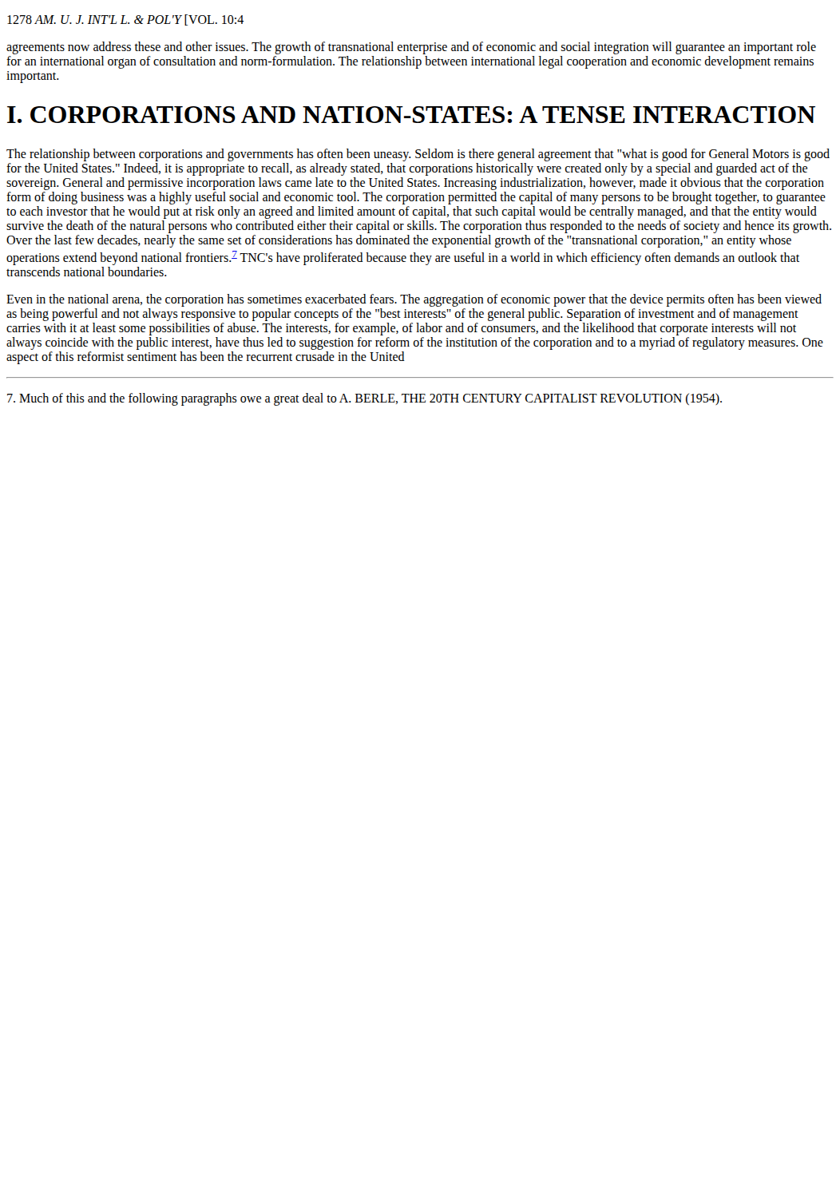1278 AM. U. J. INT'L L. & POL'Y [VOL. 10:4
agreements now address these and other issues. The growth of transnational enterprise and of economic and social integration will guarantee an important role for an international organ of consultation and norm-formulation. The relationship between international legal cooperation and economic development remains important.
I. CORPORATIONS AND NATION-STATES: A TENSE INTERACTION
The relationship between corporations and governments has often been uneasy. Seldom is there general agreement that "what is good for General Motors is good for the United States." Indeed, it is appropriate to recall, as already stated, that corporations historically were created only by a special and guarded act of the sovereign. General and permissive incorporation laws came late to the United States. Increasing industrialization, however, made it obvious that the corporation form of doing business was a highly useful social and economic tool. The corporation permitted the capital of many persons to be brought together, to guarantee to each investor that he would put at risk only an agreed and limited amount of capital, that such capital would be centrally managed, and that the entity would survive the death of the natural persons who contributed either their capital or skills. The corporation thus responded to the needs of society and hence its growth. Over the last few decades, nearly the same set of considerations has dominated the exponential growth of the "transnational corporation," an entity whose operations extend beyond national frontiers.7 TNC's have proliferated because they are useful in a world in which efficiency often demands an outlook that transcends national boundaries.
Even in the national arena, the corporation has sometimes exacerbated fears. The aggregation of economic power that the device permits often has been viewed as being powerful and not always responsive to popular concepts of the "best interests" of the general public. Separation of investment and of management carries with it at least some possibilities of abuse. The interests, for example, of labor and of consumers, and the likelihood that corporate interests will not always coincide with the public interest, have thus led to suggestion for reform of the institution of the corporation and to a myriad of regulatory measures. One aspect of this reformist sentiment has been the recurrent crusade in the United
7. Much of this and the following paragraphs owe a great deal to A. BERLE, THE 20TH CENTURY CAPITALIST REVOLUTION (1954).